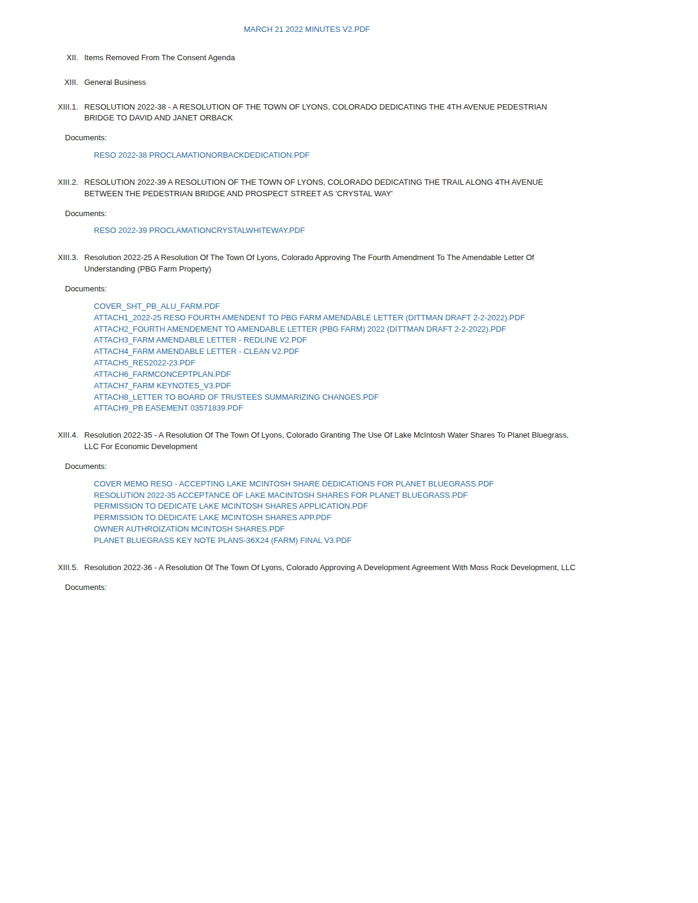MARCH 21 2022 MINUTES V2.PDF
XII.
Items Removed From The Consent Agenda
XIII.
General Business
XIII.1.
RESOLUTION 2022-38 - A RESOLUTION OF THE TOWN OF LYONS, COLORADO DEDICATING THE 4TH AVENUE PEDESTRIAN BRIDGE TO DAVID AND JANET ORBACK
Documents:
RESO 2022-38 PROCLAMATIONORBACKDEDICATION.PDF
XIII.2.
RESOLUTION 2022-39 A RESOLUTION OF THE TOWN OF LYONS, COLORADO DEDICATING THE TRAIL ALONG 4TH AVENUE BETWEEN THE PEDESTRIAN BRIDGE AND PROSPECT STREET AS 'CRYSTAL WAY'
Documents:
RESO 2022-39 PROCLAMATIONCRYSTALWHITEWAY.PDF
XIII.3.
Resolution 2022-25 A Resolution Of The Town Of Lyons, Colorado Approving The Fourth Amendment To The Amendable Letter Of Understanding (PBG Farm Property)
Documents:
COVER_SHT_PB_ALU_FARM.PDF ATTACH1_2022-25 RESO FOURTH AMENDENT TO PBG FARM AMENDABLE LETTER (DITTMAN DRAFT 2-2-2022).PDF ATTACH2_FOURTH AMENDEMENT TO AMENDABLE LETTER (PBG FARM) 2022 (DITTMAN DRAFT 2-2-2022).PDF ATTACH3_FARM AMENDABLE LETTER - REDLINE V2.PDF ATTACH4_FARM AMENDABLE LETTER - CLEAN V2.PDF ATTACH5_RES2022-23.PDF ATTACH6_FARMCONCEPTPLAN.PDF ATTACH7_FARM KEYNOTES_V3.PDF ATTACH8_LETTER TO BOARD OF TRUSTEES SUMMARIZING CHANGES.PDF ATTACH9_PB EASEMENT 03571839.PDF
XIII.4.
Resolution 2022-35 - A Resolution Of The Town Of Lyons, Colorado Granting The Use Of Lake McIntosh Water Shares To Planet Bluegrass, LLC For Economic Development
Documents:
COVER MEMO RESO - ACCEPTING LAKE MCINTOSH SHARE DEDICATIONS FOR PLANET BLUEGRASS.PDF RESOLUTION 2022-35 ACCEPTANCE OF LAKE MACINTOSH SHARES FOR PLANET BLUEGRASS.PDF PERMISSION TO DEDICATE LAKE MCINTOSH SHARES APPLICATION.PDF PERMISSION TO DEDICATE LAKE MCINTOSH SHARES APP.PDF OWNER AUTHROIZATION MCINTOSH SHARES.PDF PLANET BLUEGRASS KEY NOTE PLANS-36X24 (FARM) FINAL V3.PDF
XIII.5.
Resolution 2022-36 - A Resolution Of The Town Of Lyons, Colorado Approving A Development Agreement With Moss Rock Development, LLC
Documents: